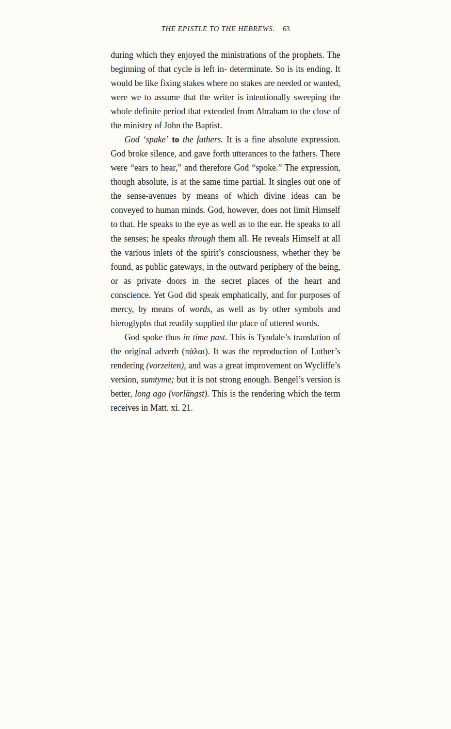The Epistle to the Hebrews. 63
during which they enjoyed the ministrations of the prophets. The beginning of that cycle is left in‐ determinate. So is its ending. It would be like fixing stakes where no stakes are needed or wanted, were we to assume that the writer is intentionally sweeping the whole definite period that extended from Abraham to the close of the ministry of John the Baptist.
God ‘spake’ to the fathers. It is a fine absolute expression. God broke silence, and gave forth utterances to the fathers. There were “ears to hear,” and therefore God “spoke.” The expression, though absolute, is at the same time partial. It singles out one of the sense-avenues by means of which divine ideas can be conveyed to human minds. God, however, does not limit Himself to that. He speaks to the eye as well as to the ear. He speaks to all the senses; he speaks through them all. He reveals Himself at all the various inlets of the spirit’s consciousness, whether they be found, as public gateways, in the outward periphery of the being, or as private doors in the secret places of the heart and conscience. Yet God did speak emphatically, and for purposes of mercy, by means of words, as well as by other symbols and hieroglyphs that readily supplied the place of uttered words.
God spoke thus in time past. This is Tyndale’s translation of the original adverb (πάλαι). It was the reproduction of Luther’s rendering (vorzeiten), and was a great improvement on Wycliffe’s version, sumtyme; but it is not strong enough. Bengel’s version is better, long ago (vorlängst). This is the rendering which the term receives in Matt. xi. 21.